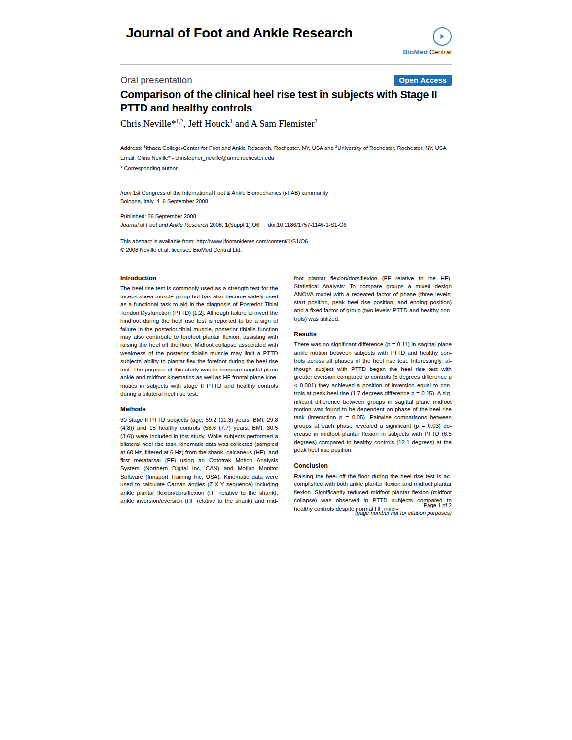Journal of Foot and Ankle Research
BioMed Central
Oral presentation
Open Access
Comparison of the clinical heel rise test in subjects with Stage II PTTD and healthy controls
Chris Neville*1,2, Jeff Houck1 and A Sam Flemister2
Address: 1 Ithaca College-Center for Foot and Ankle Research, Rochester, NY, USA and 2 University of Rochester, Rochester, NY, USA
Email: Chris Neville* - christopher_neville@urmc.rochester.edu
* Corresponding author
from 1st Congress of the International Foot & Ankle Biomechanics (i-FAB) community
Bologna, Italy. 4–6 September 2008
Published: 26 September 2008
Journal of Foot and Ankle Research 2008, 1(Suppl 1):O6 doi:10.1186/1757-1146-1-S1-O6
This abstract is available from: http://www.jfootankleres.com/content/1/S1/O6
© 2008 Neville et al; licensee BioMed Central Ltd.
Introduction
The heel rise test is commonly used as a strength test for the triceps surea muscle group but has also become widely used as a functional task to aid in the diagnosis of Posterior Tibial Tendon Dysfunction (PTTD) [1,2]. Although failure to invert the hindfoot during the heel rise test is reported to be a sign of failure in the posterior tibial muscle, posterior tibialis function may also contribute to forefoot plantar flexion, assisting with raising the heel off the floor. Midfoot collapse associated with weakness of the posterior tibialis muscle may limit a PTTD subjects' ability to plantar flex the forefoot during the heel rise test. The purpose of this study was to compare sagittal plane ankle and midfoot kinematics as well as HF frontal plane kinematics in subjects with stage II PTTD and healthy controls during a bilateral heel rise test.
Methods
30 stage II PTTD subjects (age; 59.2 (11.3) years, BMI; 29.8 (4.8)) and 15 healthy controls (58.6 (7.7) years, BMI; 30.5 (3.6)) were included in this study. While subjects performed a bilateral heel rise task, kinematic data was collected (sampled at 60 Hz, filtered at 6 Hz) from the shank, calcaneus (HF), and first metatarsal (FF) using an Optotrak Motion Analysis System (Northern Digital Inc, CAN) and Motion Monitor Software (Innsport Training Inc, USA). Kinematic data were used to calculate Cardan angles (Z-X-Y sequence) including ankle plantar flexion/dorsiflexion (HF relative to the shank), ankle inversion/eversion (HF relative to the shank) and midfoot plantar flexion/dorsiflexion (FF relative to the HF). Statistical Analysis: To compare groups a mixed design ANOVA model with a repeated factor of phase (three levels: start position, peak heel rise position, and ending position) and a fixed factor of group (two levels: PTTD and healthy controls) was utilized.
Results
There was no significant difference (p = 0.11) in sagittal plane ankle motion between subjects with PTTD and healthy controls across all phases of the heel rise test. Interestingly, although subject with PTTD began the heel rise test with greater eversion compared to controls (5 degrees difference p < 0.001) they achieved a position of inversion equal to controls at peak heel rise (1.7 degrees difference p = 0.15). A significant difference between groups in sagittal plane midfoot motion was found to be dependent on phase of the heel rise task (interaction p = 0.05). Pairwise comparisons between groups at each phase revealed a significant (p = 0.03) decrease in midfoot plantar flexion in subjects with PTTD (6.5 degrees) compared to healthy controls (12.1 degrees) at the peak heel rise position.
Conclusion
Raising the heel off the floor during the heel rise test is accomplished with both ankle plantar flexion and midfoot plantar flexion. Significantly reduced midfoot plantar flexion (midfoot collapse) was observed in PTTD subjects compared to healthy controls despite normal HF inver-
Page 1 of 2
(page number not for citation purposes)